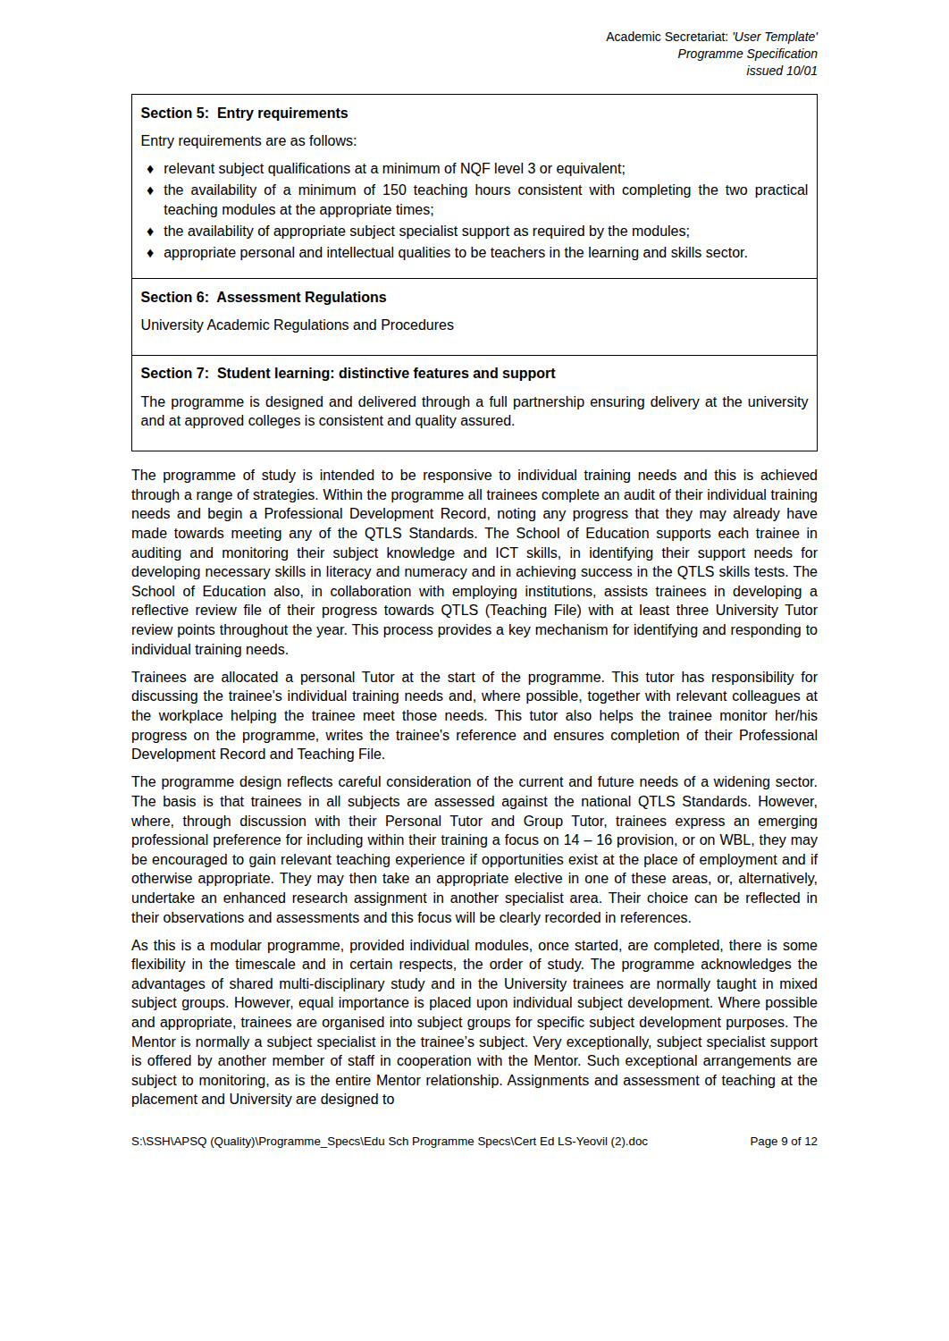Academic Secretariat: 'User Template'
Programme Specification
issued 10/01
Section 5: Entry requirements
Entry requirements are as follows:
relevant subject qualifications at a minimum of NQF level 3 or equivalent;
the availability of a minimum of 150 teaching hours consistent with completing the two practical teaching modules at the appropriate times;
the availability of appropriate subject specialist support as required by the modules;
appropriate personal and intellectual qualities to be teachers in the learning and skills sector.
Section 6: Assessment Regulations
University Academic Regulations and Procedures
Section 7: Student learning: distinctive features and support
The programme is designed and delivered through a full partnership ensuring delivery at the university and at approved colleges is consistent and quality assured.
The programme of study is intended to be responsive to individual training needs and this is achieved through a range of strategies. Within the programme all trainees complete an audit of their individual training needs and begin a Professional Development Record, noting any progress that they may already have made towards meeting any of the QTLS Standards. The School of Education supports each trainee in auditing and monitoring their subject knowledge and ICT skills, in identifying their support needs for developing necessary skills in literacy and numeracy and in achieving success in the QTLS skills tests. The School of Education also, in collaboration with employing institutions, assists trainees in developing a reflective review file of their progress towards QTLS (Teaching File) with at least three University Tutor review points throughout the year. This process provides a key mechanism for identifying and responding to individual training needs.
Trainees are allocated a personal Tutor at the start of the programme. This tutor has responsibility for discussing the trainee's individual training needs and, where possible, together with relevant colleagues at the workplace helping the trainee meet those needs. This tutor also helps the trainee monitor her/his progress on the programme, writes the trainee's reference and ensures completion of their Professional Development Record and Teaching File.
The programme design reflects careful consideration of the current and future needs of a widening sector. The basis is that trainees in all subjects are assessed against the national QTLS Standards. However, where, through discussion with their Personal Tutor and Group Tutor, trainees express an emerging professional preference for including within their training a focus on 14 – 16 provision, or on WBL, they may be encouraged to gain relevant teaching experience if opportunities exist at the place of employment and if otherwise appropriate. They may then take an appropriate elective in one of these areas, or, alternatively, undertake an enhanced research assignment in another specialist area. Their choice can be reflected in their observations and assessments and this focus will be clearly recorded in references.
As this is a modular programme, provided individual modules, once started, are completed, there is some flexibility in the timescale and in certain respects, the order of study. The programme acknowledges the advantages of shared multi-disciplinary study and in the University trainees are normally taught in mixed subject groups. However, equal importance is placed upon individual subject development. Where possible and appropriate, trainees are organised into subject groups for specific subject development purposes. The Mentor is normally a subject specialist in the trainee’s subject. Very exceptionally, subject specialist support is offered by another member of staff in cooperation with the Mentor. Such exceptional arrangements are subject to monitoring, as is the entire Mentor relationship. Assignments and assessment of teaching at the placement and University are designed to
S:\SSH\APSQ (Quality)\Programme_Specs\Edu Sch Programme Specs\Cert Ed LS-Yeovil (2).doc Page 9 of 12